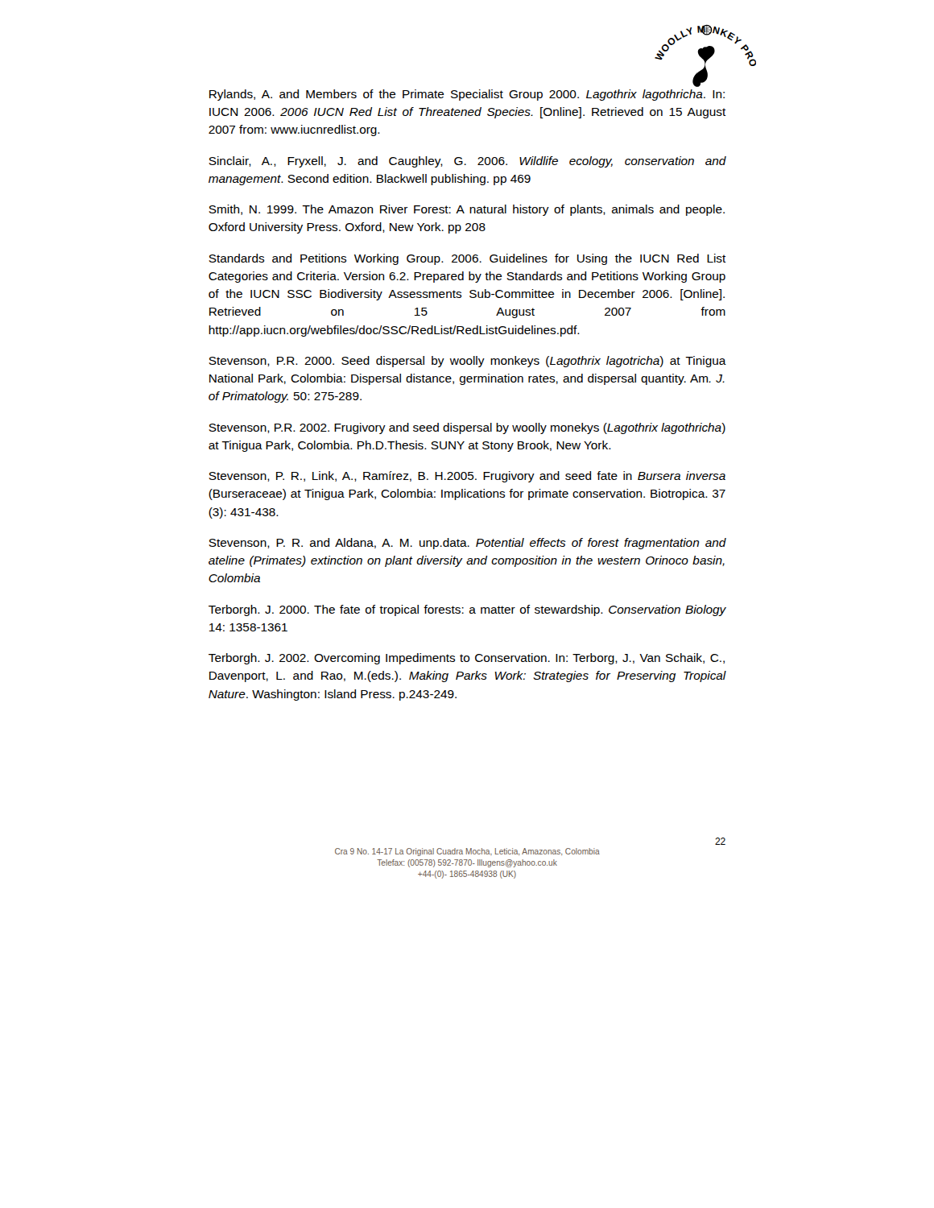WOOLLY M NKEY PROJECT
Rylands, A. and Members of the Primate Specialist Group 2000. Lagothrix lagothricha. In: IUCN 2006. 2006 IUCN Red List of Threatened Species. [Online]. Retrieved on 15 August 2007 from: www.iucnredlist.org.
Sinclair, A., Fryxell, J. and Caughley, G. 2006. Wildlife ecology, conservation and management. Second edition. Blackwell publishing. pp 469
Smith, N. 1999. The Amazon River Forest: A natural history of plants, animals and people. Oxford University Press. Oxford, New York. pp 208
Standards and Petitions Working Group. 2006. Guidelines for Using the IUCN Red List Categories and Criteria. Version 6.2. Prepared by the Standards and Petitions Working Group of the IUCN SSC Biodiversity Assessments Sub-Committee in December 2006. [Online]. Retrieved on 15 August 2007 from http://app.iucn.org/webfiles/doc/SSC/RedList/RedListGuidelines.pdf.
Stevenson, P.R. 2000. Seed dispersal by woolly monkeys (Lagothrix lagotricha) at Tinigua National Park, Colombia: Dispersal distance, germination rates, and dispersal quantity. Am. J. of Primatology. 50: 275-289.
Stevenson, P.R. 2002. Frugivory and seed dispersal by woolly monekys (Lagothrix lagothricha) at Tinigua Park, Colombia. Ph.D.Thesis. SUNY at Stony Brook, New York.
Stevenson, P. R., Link, A., Ramírez, B. H.2005. Frugivory and seed fate in Bursera inversa (Burseraceae) at Tinigua Park, Colombia: Implications for primate conservation. Biotropica. 37 (3): 431-438.
Stevenson, P. R. and Aldana, A. M. unp.data. Potential effects of forest fragmentation and ateline (Primates) extinction on plant diversity and composition in the western Orinoco basin, Colombia
Terborgh. J. 2000. The fate of tropical forests: a matter of stewardship. Conservation Biology 14: 1358-1361
Terborgh. J. 2002. Overcoming Impediments to Conservation. In: Terborg, J., Van Schaik, C., Davenport, L. and Rao, M.(eds.). Making Parks Work: Strategies for Preserving Tropical Nature. Washington: Island Press. p.243-249.
22
Cra 9 No. 14-17 La Original Cuadra Mocha, Leticia, Amazonas, Colombia
Telefax: (00578) 592-7870- lllugens@yahoo.co.uk
+44-(0)- 1865-484938 (UK)